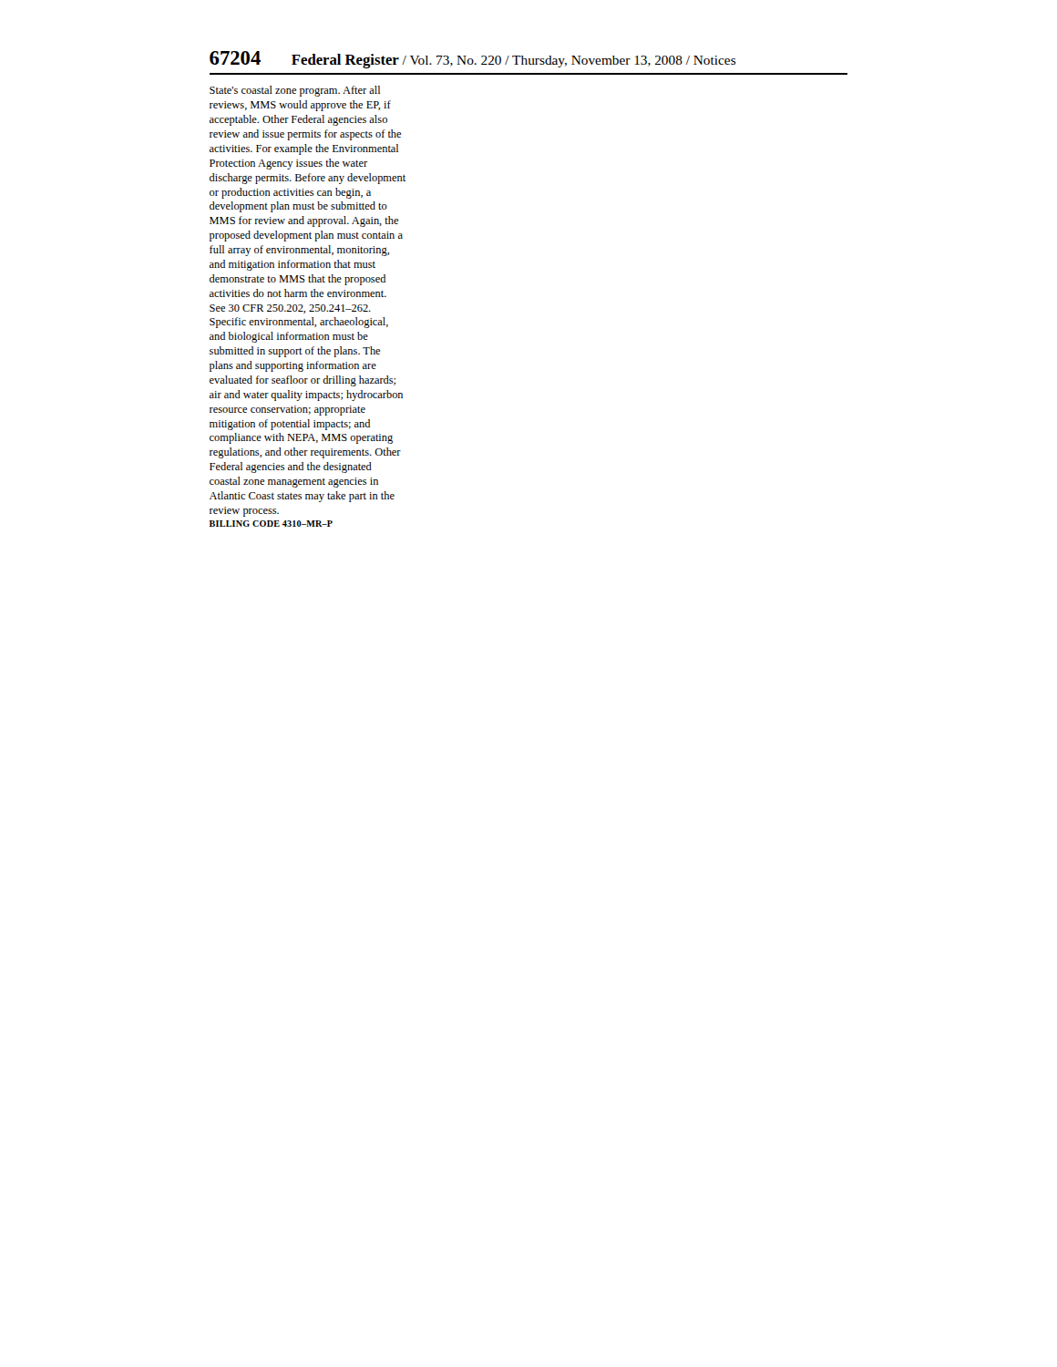67204
Federal Register / Vol. 73, No. 220 / Thursday, November 13, 2008 / Notices
State's coastal zone program. After all reviews, MMS would approve the EP, if acceptable. Other Federal agencies also review and issue permits for aspects of the activities. For example the Environmental Protection Agency issues the water discharge permits. Before any development or production activities can begin, a development plan must be submitted to MMS for review and approval. Again, the proposed development plan must contain a full array of environmental, monitoring, and mitigation information that must demonstrate to MMS that the proposed activities do not harm the environment. See 30 CFR 250.202, 250.241–262. Specific environmental, archaeological, and biological information must be submitted in support of the plans. The plans and supporting information are evaluated for seafloor or drilling hazards; air and water quality impacts; hydrocarbon resource conservation; appropriate mitigation of potential impacts; and compliance with NEPA, MMS operating regulations, and other requirements. Other Federal agencies and the designated coastal zone management agencies in Atlantic Coast states may take part in the review process.
BILLING CODE 4310–MR–P